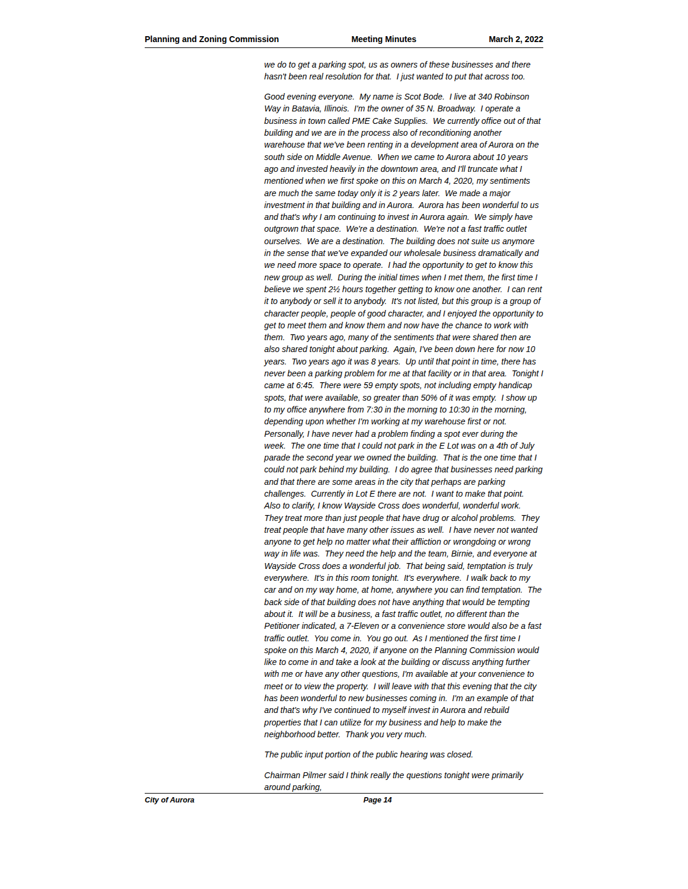Planning and Zoning Commission Meeting Minutes March 2, 2022
we do to get a parking spot, us as owners of these businesses and there hasn't been real resolution for that. I just wanted to put that across too.
Good evening everyone. My name is Scot Bode. I live at 340 Robinson Way in Batavia, Illinois. I'm the owner of 35 N. Broadway. I operate a business in town called PME Cake Supplies. We currently office out of that building and we are in the process also of reconditioning another warehouse that we've been renting in a development area of Aurora on the south side on Middle Avenue. When we came to Aurora about 10 years ago and invested heavily in the downtown area, and I'll truncate what I mentioned when we first spoke on this on March 4, 2020, my sentiments are much the same today only it is 2 years later. We made a major investment in that building and in Aurora. Aurora has been wonderful to us and that's why I am continuing to invest in Aurora again. We simply have outgrown that space. We're a destination. We're not a fast traffic outlet ourselves. We are a destination. The building does not suite us anymore in the sense that we've expanded our wholesale business dramatically and we need more space to operate. I had the opportunity to get to know this new group as well. During the initial times when I met them, the first time I believe we spent 2½ hours together getting to know one another. I can rent it to anybody or sell it to anybody. It's not listed, but this group is a group of character people, people of good character, and I enjoyed the opportunity to get to meet them and know them and now have the chance to work with them. Two years ago, many of the sentiments that were shared then are also shared tonight about parking. Again, I've been down here for now 10 years. Two years ago it was 8 years. Up until that point in time, there has never been a parking problem for me at that facility or in that area. Tonight I came at 6:45. There were 59 empty spots, not including empty handicap spots, that were available, so greater than 50% of it was empty. I show up to my office anywhere from 7:30 in the morning to 10:30 in the morning, depending upon whether I'm working at my warehouse first or not. Personally, I have never had a problem finding a spot ever during the week. The one time that I could not park in the E Lot was on a 4th of July parade the second year we owned the building. That is the one time that I could not park behind my building. I do agree that businesses need parking and that there are some areas in the city that perhaps are parking challenges. Currently in Lot E there are not. I want to make that point. Also to clarify, I know Wayside Cross does wonderful, wonderful work. They treat more than just people that have drug or alcohol problems. They treat people that have many other issues as well. I have never not wanted anyone to get help no matter what their affliction or wrongdoing or wrong way in life was. They need the help and the team, Birnie, and everyone at Wayside Cross does a wonderful job. That being said, temptation is truly everywhere. It's in this room tonight. It's everywhere. I walk back to my car and on my way home, at home, anywhere you can find temptation. The back side of that building does not have anything that would be tempting about it. It will be a business, a fast traffic outlet, no different than the Petitioner indicated, a 7-Eleven or a convenience store would also be a fast traffic outlet. You come in. You go out. As I mentioned the first time I spoke on this March 4, 2020, if anyone on the Planning Commission would like to come in and take a look at the building or discuss anything further with me or have any other questions, I'm available at your convenience to meet or to view the property. I will leave with that this evening that the city has been wonderful to new businesses coming in. I'm an example of that and that's why I've continued to myself invest in Aurora and rebuild properties that I can utilize for my business and help to make the neighborhood better. Thank you very much.
The public input portion of the public hearing was closed.
Chairman Pilmer said I think really the questions tonight were primarily around parking,
City of Aurora Page 14